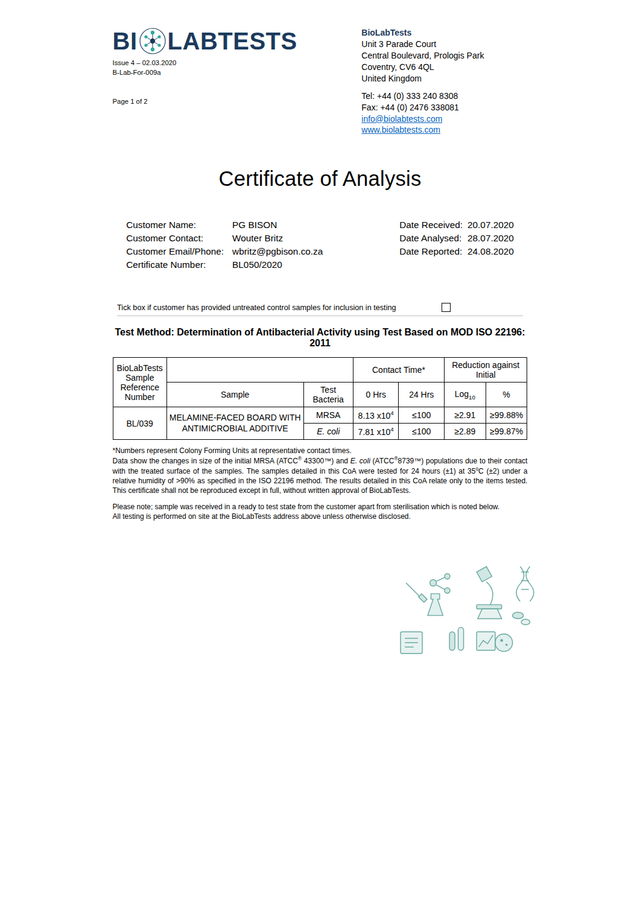BI LABTESTS
Issue 4 – 02.03.2020
B-Lab-For-009a
Page 1 of 2
BioLabTests
Unit 3 Parade Court
Central Boulevard, Prologis Park
Coventry, CV6 4QL
United Kingdom
Tel: +44 (0) 333 240 8308
Fax: +44 (0) 2476 338081
info@biolabtests.com
www.biolabtests.com
Certificate of Analysis
| Customer Name: | PG BISON |
| Customer Contact: | Wouter Britz |
| Customer Email/Phone: | wbritz@pgbison.co.za |
| Certificate Number: | BL050/2020 |
| Date Received: | 20.07.2020 |
| Date Analysed: | 28.07.2020 |
| Date Reported: | 24.08.2020 |
Tick box if customer has provided untreated control samples for inclusion in testing
Test Method: Determination of Antibacterial Activity using Test Based on MOD ISO 22196: 2011
| BioLabTests Sample Reference Number | | Contact Time* | Reduction against Initial |
| --- | --- | --- | --- |
| Sample | Test Bacteria | 0 Hrs | 24 Hrs | Log 10 | % |
| BL/039 | MELAMINE-FACED BOARD WITH ANTIMICROBIAL ADDITIVE | MRSA | 8.13 x10 4 | ≤100 | ≥2.91 | ≥99.88% |
| E. coli | 7.81 x10 4 | ≤100 | ≥2.89 | ≥99.87% |
*Numbers represent Colony Forming Units at representative contact times.
Data show the changes in size of the initial MRSA (ATCC® 43300™) and E. coli (ATCC®8739™) populations due to their contact with the treated surface of the samples. The samples detailed in this CoA were tested for 24 hours (±1) at 35oC (±2) under a relative humidity of >90% as specified in the ISO 22196 method. The results detailed in this CoA relate only to the items tested. This certificate shall not be reproduced except in full, without written approval of BioLabTests.
Please note; sample was received in a ready to test state from the customer apart from sterilisation which is noted below.
All testing is performed on site at the BioLabTests address above unless otherwise disclosed.